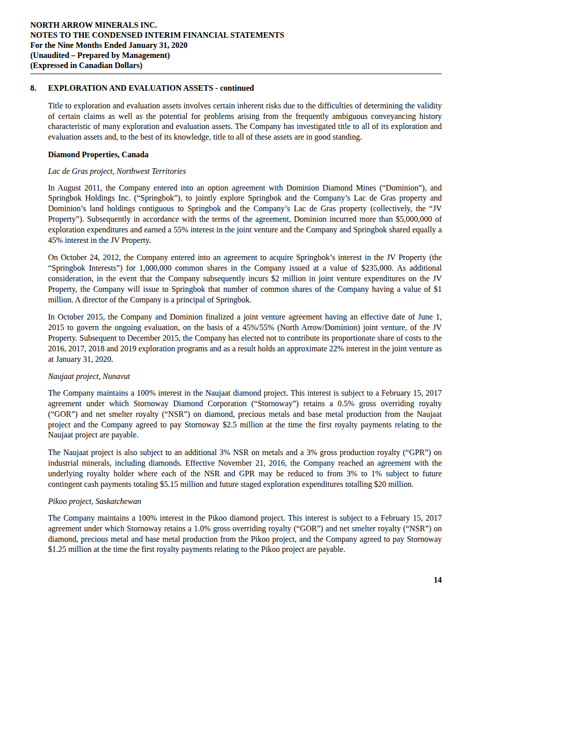NORTH ARROW MINERALS INC.
NOTES TO THE CONDENSED INTERIM FINANCIAL STATEMENTS
For the Nine Months Ended January 31, 2020
(Unaudited – Prepared by Management)
(Expressed in Canadian Dollars)
8. EXPLORATION AND EVALUATION ASSETS - continued
Title to exploration and evaluation assets involves certain inherent risks due to the difficulties of determining the validity of certain claims as well as the potential for problems arising from the frequently ambiguous conveyancing history characteristic of many exploration and evaluation assets. The Company has investigated title to all of its exploration and evaluation assets and, to the best of its knowledge, title to all of these assets are in good standing.
Diamond Properties, Canada
Lac de Gras project, Northwest Territories
In August 2011, the Company entered into an option agreement with Dominion Diamond Mines (“Dominion”), and Springbok Holdings Inc. (“Springbok”), to jointly explore Springbok and the Company’s Lac de Gras property and Dominion’s land holdings contiguous to Springbok and the Company’s Lac de Gras property (collectively, the “JV Property”). Subsequently in accordance with the terms of the agreement, Dominion incurred more than $5,000,000 of exploration expenditures and earned a 55% interest in the joint venture and the Company and Springbok shared equally a 45% interest in the JV Property.
On October 24, 2012, the Company entered into an agreement to acquire Springbok’s interest in the JV Property (the “Springbok Interests”) for 1,000,000 common shares in the Company issued at a value of $235,000. As additional consideration, in the event that the Company subsequently incurs $2 million in joint venture expenditures on the JV Property, the Company will issue to Springbok that number of common shares of the Company having a value of $1 million. A director of the Company is a principal of Springbok.
In October 2015, the Company and Dominion finalized a joint venture agreement having an effective date of June 1, 2015 to govern the ongoing evaluation, on the basis of a 45%/55% (North Arrow/Dominion) joint venture, of the JV Property. Subsequent to December 2015, the Company has elected not to contribute its proportionate share of costs to the 2016, 2017, 2018 and 2019 exploration programs and as a result holds an approximate 22% interest in the joint venture as at January 31, 2020.
Naujaat project, Nunavut
The Company maintains a 100% interest in the Naujaat diamond project. This interest is subject to a February 15, 2017 agreement under which Stornoway Diamond Corporation (“Stornoway”) retains a 0.5% gross overriding royalty (“GOR”) and net smelter royalty (“NSR”) on diamond, precious metals and base metal production from the Naujaat project and the Company agreed to pay Stornoway $2.5 million at the time the first royalty payments relating to the Naujaat project are payable.
The Naujaat project is also subject to an additional 3% NSR on metals and a 3% gross production royalty (“GPR”) on industrial minerals, including diamonds. Effective November 21, 2016, the Company reached an agreement with the underlying royalty holder where each of the NSR and GPR may be reduced to from 3% to 1% subject to future contingent cash payments totaling $5.15 million and future staged exploration expenditures totalling $20 million.
Pikoo project, Saskatchewan
The Company maintains a 100% interest in the Pikoo diamond project. This interest is subject to a February 15, 2017 agreement under which Stornoway retains a 1.0% gross overriding royalty (“GOR”) and net smelter royalty (“NSR”) on diamond, precious metal and base metal production from the Pikoo project, and the Company agreed to pay Stornoway $1.25 million at the time the first royalty payments relating to the Pikoo project are payable.
14